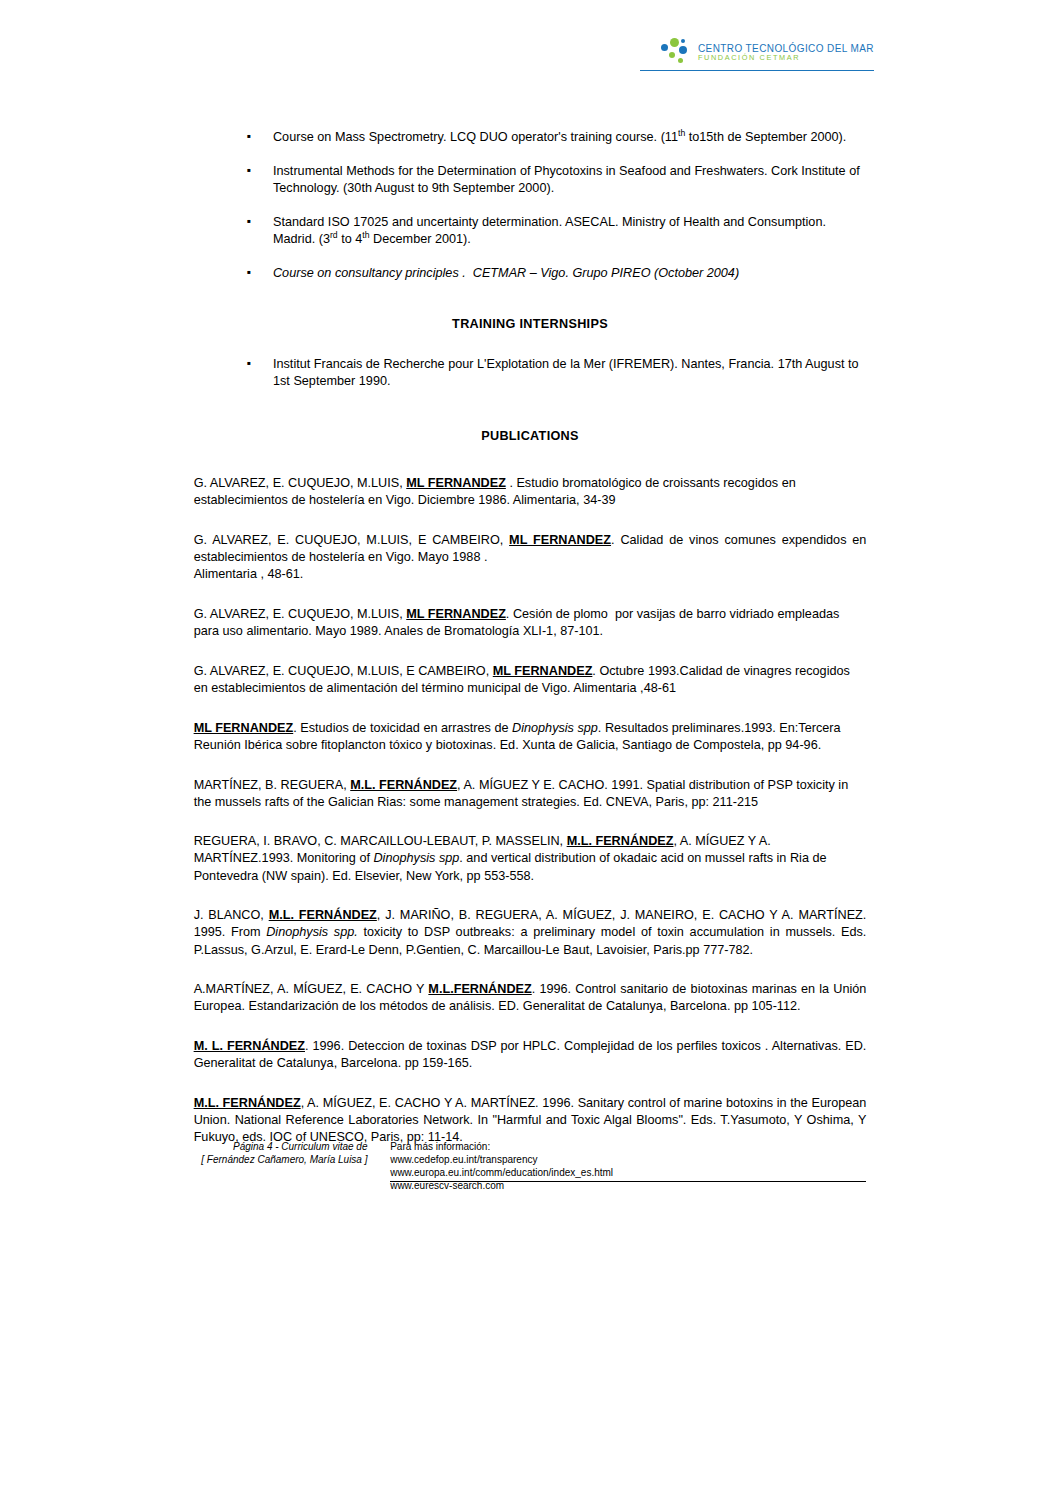CENTRO TECNOLÓGICO DEL MAR
FUNDACIÓN CETMAR
Course on Mass Spectrometry. LCQ DUO operator's training course. (11th to15th de September 2000).
Instrumental Methods for the Determination of Phycotoxins in Seafood and Freshwaters. Cork Institute of Technology. (30th August to 9th September 2000).
Standard ISO 17025 and uncertainty determination. ASECAL. Ministry of Health and Consumption. Madrid. (3rd to 4th December 2001).
Course on consultancy principles . CETMAR – Vigo. Grupo PIREO (October 2004)
TRAINING INTERNSHIPS
Institut Francais de Recherche pour L'Explotation de la Mer (IFREMER). Nantes, Francia. 17th August to 1st September 1990.
PUBLICATIONS
G. ALVAREZ, E. CUQUEJO, M.LUIS, ML FERNANDEZ . Estudio bromatológico de croissants recogidos en establecimientos de hostelería en Vigo. Diciembre 1986. Alimentaria, 34-39
G. ALVAREZ, E. CUQUEJO, M.LUIS, E CAMBEIRO, ML FERNANDEZ. Calidad de vinos comunes expendidos en establecimientos de hostelería en Vigo. Mayo 1988 .
Alimentaria , 48-61.
G. ALVAREZ, E. CUQUEJO, M.LUIS, ML FERNANDEZ. Cesión de plomo por vasijas de barro vidriado empleadas para uso alimentario. Mayo 1989. Anales de Bromatología XLI-1, 87-101.
G. ALVAREZ, E. CUQUEJO, M.LUIS, E CAMBEIRO, ML FERNANDEZ. Octubre 1993.Calidad de vinagres recogidos en establecimientos de alimentación del término municipal de Vigo. Alimentaria ,48-61
ML FERNANDEZ. Estudios de toxicidad en arrastres de Dinophysis spp. Resultados preliminares.1993. En:Tercera Reunión Ibérica sobre fitoplancton tóxico y biotoxinas. Ed. Xunta de Galicia, Santiago de Compostela, pp 94-96.
MARTÍNEZ, B. REGUERA, M.L. FERNÁNDEZ, A. MÍGUEZ Y E. CACHO. 1991. Spatial distribution of PSP toxicity in the mussels rafts of the Galician Rias: some management strategies. Ed. CNEVA, Paris, pp: 211-215
REGUERA, I. BRAVO, C. MARCAILLOU-LEBAUT, P. MASSELIN, M.L. FERNÁNDEZ, A. MÍGUEZ Y A. MARTÍNEZ.1993. Monitoring of Dinophysis spp. and vertical distribution of okadaic acid on mussel rafts in Ria de Pontevedra (NW spain). Ed. Elsevier, New York, pp 553-558.
J. BLANCO, M.L. FERNÁNDEZ, J. MARIÑO, B. REGUERA, A. MÍGUEZ, J. MANEIRO, E. CACHO Y A. MARTÍNEZ. 1995. From Dinophysis spp. toxicity to DSP outbreaks: a preliminary model of toxin accumulation in mussels. Eds. P.Lassus, G.Arzul, E. Erard-Le Denn, P.Gentien, C. Marcaillou-Le Baut, Lavoisier, Paris.pp 777-782.
A.MARTÍNEZ, A. MÍGUEZ, E. CACHO Y M.L.FERNÁNDEZ. 1996. Control sanitario de biotoxinas marinas en la Unión Europea. Estandarización de los métodos de análisis. ED. Generalitat de Catalunya, Barcelona. pp 105-112.
M. L. FERNÁNDEZ. 1996. Deteccion de toxinas DSP por HPLC. Complejidad de los perfiles toxicos . Alternativas. ED. Generalitat de Catalunya, Barcelona. pp 159-165.
M.L. FERNÁNDEZ, A. MÍGUEZ, E. CACHO Y A. MARTÍNEZ. 1996. Sanitary control of marine botoxins in the European Union. National Reference Laboratories Network. In "Harmful and Toxic Algal Blooms". Eds. T.Yasumoto, Y Oshima, Y Fukuyo, eds. IOC of UNESCO, Paris, pp: 11-14.
Página 4 - Curriculum vitae de
[ Fernández Cañamero, María Luisa ]
Para más información:
www.cedefop.eu.int/transparency
www.europa.eu.int/comm/education/index_es.html
www.eurescv-search.com